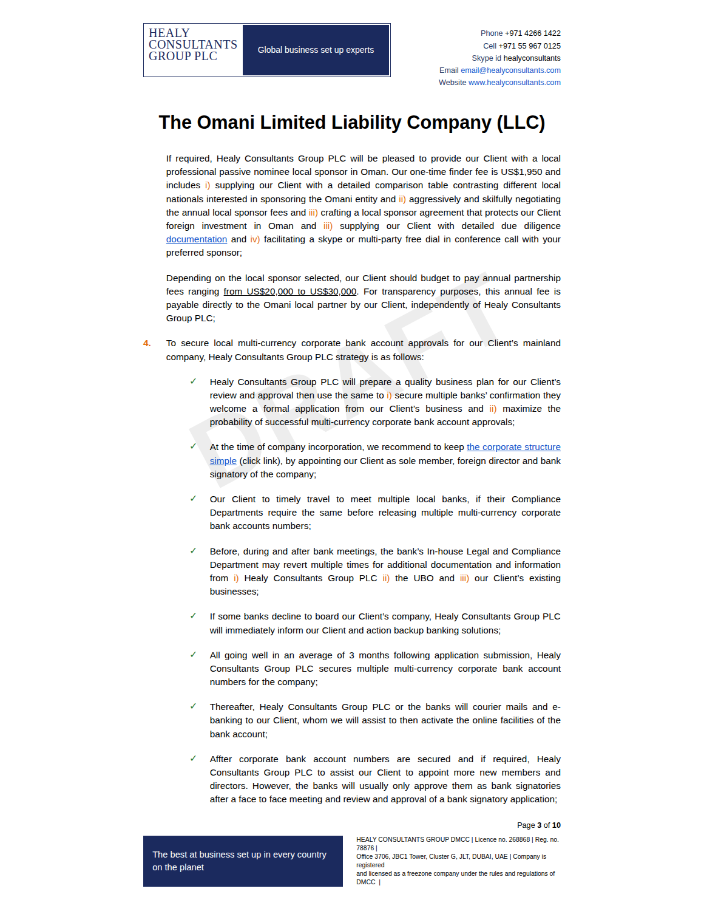DRAFT
HEALY
CONSULTANTS
GROUP PLC
Global business set up experts
Phone +971 4266 1422
Cell +971 55 967 0125
Skype id healyconsultants
Email email@healyconsultants.com
Website www.healyconsultants.com
The Omani Limited Liability Company (LLC)
If required, Healy Consultants Group PLC will be pleased to provide our Client with a local professional passive nominee local sponsor in Oman. Our one-time finder fee is US$1,950 and includes i) supplying our Client with a detailed comparison table contrasting different local nationals interested in sponsoring the Omani entity and ii) aggressively and skilfully negotiating the annual local sponsor fees and iii) crafting a local sponsor agreement that protects our Client foreign investment in Oman and iii) supplying our Client with detailed due diligence documentation and iv) facilitating a skype or multi-party free dial in conference call with your preferred sponsor;
Depending on the local sponsor selected, our Client should budget to pay annual partnership fees ranging from US$20,000 to US$30,000. For transparency purposes, this annual fee is payable directly to the Omani local partner by our Client, independently of Healy Consultants Group PLC;
4.
To secure local multi-currency corporate bank account approvals for our Client’s mainland company, Healy Consultants Group PLC strategy is as follows:
Healy Consultants Group PLC will prepare a quality business plan for our Client’s review and approval then use the same to i) secure multiple banks’ confirmation they welcome a formal application from our Client’s business and ii) maximize the probability of successful multi-currency corporate bank account approvals;
At the time of company incorporation, we recommend to keep the corporate structure simple (click link), by appointing our Client as sole member, foreign director and bank signatory of the company;
Our Client to timely travel to meet multiple local banks, if their Compliance Departments require the same before releasing multiple multi-currency corporate bank accounts numbers;
Before, during and after bank meetings, the bank’s In-house Legal and Compliance Department may revert multiple times for additional documentation and information from i) Healy Consultants Group PLC ii) the UBO and iii) our Client’s existing businesses;
If some banks decline to board our Client’s company, Healy Consultants Group PLC will immediately inform our Client and action backup banking solutions;
All going well in an average of 3 months following application submission, Healy Consultants Group PLC secures multiple multi-currency corporate bank account numbers for the company;
Thereafter, Healy Consultants Group PLC or the banks will courier mails and e-banking to our Client, whom we will assist to then activate the online facilities of the bank account;
Affter corporate bank account numbers are secured and if required, Healy Consultants Group PLC to assist our Client to appoint more new members and directors. However, the banks will usually only approve them as bank signatories after a face to face meeting and review and approval of a bank signatory application;
Page 3 of 10
The best at business set up in every country on the planet
HEALY CONSULTANTS GROUP DMCC | Licence no. 268868 | Reg. no. 78876 |
Office 3706, JBC1 Tower, Cluster G, JLT, DUBAI, UAE | Company is registered
and licensed as a freezone company under the rules and regulations of DMCC |